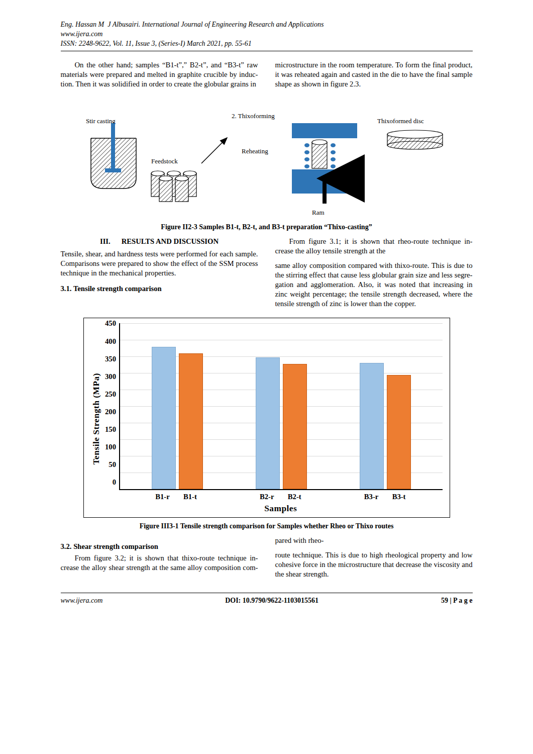Eng. Hassan M J Albusairi. International Journal of Engineering Research and Applications
www.ijera.com
ISSN: 2248-9622, Vol. 11, Issue 3, (Series-I) March 2021, pp. 55-61
On the other hand; samples “B1-t”,” B2-t”, and “B3-t” raw materials were prepared and melted in graphite crucible by induction. Then it was solidified in order to create the globular grains in
microstructure in the room temperature. To form the final product, it was reheated again and casted in the die to have the final sample shape as shown in figure 2.3.
Stir casting Feedstock 2. Thixoforming Reheating Ram Thixoformed disc
Figure II2-3 Samples B1-t, B2-t, and B3-t preparation “Thixo-casting”
III. RESULTS AND DISCUSSION
Tensile, shear, and hardness tests were performed for each sample. Comparisons were prepared to show the effect of the SSM process technique in the mechanical properties.
3.1. Tensile strength comparison
From figure 3.1; it is shown that rheo-route technique increase the alloy tensile strength at the
same alloy composition compared with thixo-route. This is due to the stirring effect that cause less globular grain size and less segregation and agglomeration. Also, it was noted that increasing in zinc weight percentage; the tensile strength decreased, where the tensile strength of zinc is lower than the copper.
Tensile Strength (MPa)
450 400 350 300 250 200 150 100 50 0
B1-r
B1-t
B2-r
B2-t
B3-r
B3-t
Samples
Figure III3-1 Tensile strength comparison for Samples whether Rheo or Thixo routes
3.2. Shear strength comparison
From figure 3.2; it is shown that thixo-route technique increase the alloy shear strength at the same alloy composition compared with rheo-
route technique. This is due to high rheological property and low cohesive force in the microstructure that decrease the viscosity and the shear strength.
www.ijera.com
DOI: 10.9790/9622-1103015561
59 | P a g e